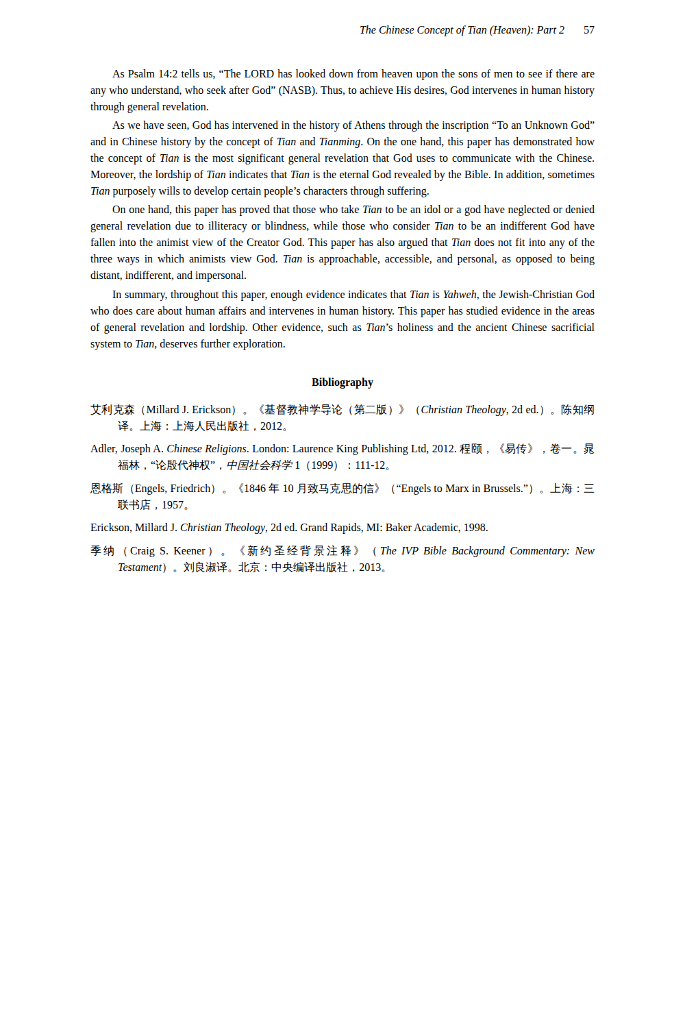The Chinese Concept of Tian (Heaven): Part 2 57
As Psalm 14:2 tells us, “The LORD has looked down from heaven upon the sons of men to see if there are any who understand, who seek after God” (NASB). Thus, to achieve His desires, God intervenes in human history through general revelation.
As we have seen, God has intervened in the history of Athens through the inscription “To an Unknown God” and in Chinese history by the concept of Tian and Tianming. On the one hand, this paper has demonstrated how the concept of Tian is the most significant general revelation that God uses to communicate with the Chinese. Moreover, the lordship of Tian indicates that Tian is the eternal God revealed by the Bible. In addition, sometimes Tian purposely wills to develop certain people’s characters through suffering.
On one hand, this paper has proved that those who take Tian to be an idol or a god have neglected or denied general revelation due to illiteracy or blindness, while those who consider Tian to be an indifferent God have fallen into the animist view of the Creator God. This paper has also argued that Tian does not fit into any of the three ways in which animists view God. Tian is approachable, accessible, and personal, as opposed to being distant, indifferent, and impersonal.
In summary, throughout this paper, enough evidence indicates that Tian is Yahweh, the Jewish-Christian God who does care about human affairs and intervenes in human history. This paper has studied evidence in the areas of general revelation and lordship. Other evidence, such as Tian’s holiness and the ancient Chinese sacrificial system to Tian, deserves further exploration.
Bibliography
艾利克森（Millard J. Erickson）。《基督教神学导论（第二版）》（Christian Theology, 2d ed.）。陈知纲译。上海：上海人民出版社，2012。
Adler, Joseph A. Chinese Religions. London: Laurence King Publishing Ltd, 2012. 程颐，《易传》，卷一。晁福林，“论殷代神权”，中国社会科学 1（1999）：111-12。
恩格斯（Engels, Friedrich）。《1846 年 10 月致马克思的信》（“Engels to Marx in Brussels.”）。上海：三联书店，1957。
Erickson, Millard J. Christian Theology, 2d ed. Grand Rapids, MI: Baker Academic, 1998.
季纳（Craig S. Keener）。《新约圣经背景注释》（The IVP Bible Background Commentary: New Testament）。刘良淑译。北京：中央编译出版社，2013。